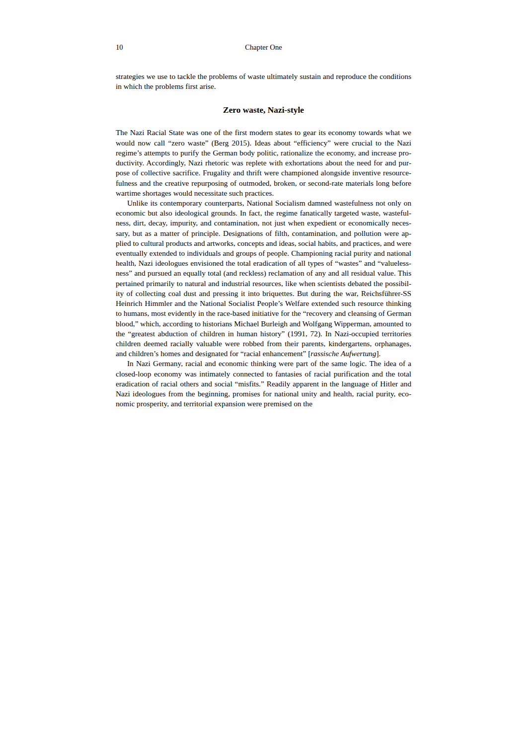10 Chapter One
strategies we use to tackle the problems of waste ultimately sustain and reproduce the conditions in which the problems first arise.
Zero waste, Nazi-style
The Nazi Racial State was one of the first modern states to gear its economy towards what we would now call “zero waste” (Berg 2015). Ideas about “efficiency” were crucial to the Nazi regime’s attempts to purify the German body politic, rationalize the economy, and increase productivity. Accordingly, Nazi rhetoric was replete with exhortations about the need for and purpose of collective sacrifice. Frugality and thrift were championed alongside inventive resourcefulness and the creative repurposing of outmoded, broken, or second-rate materials long before wartime shortages would necessitate such practices.
Unlike its contemporary counterparts, National Socialism damned wastefulness not only on economic but also ideological grounds. In fact, the regime fanatically targeted waste, wastefulness, dirt, decay, impurity, and contamination, not just when expedient or economically necessary, but as a matter of principle. Designations of filth, contamination, and pollution were applied to cultural products and artworks, concepts and ideas, social habits, and practices, and were eventually extended to individuals and groups of people. Championing racial purity and national health, Nazi ideologues envisioned the total eradication of all types of “wastes” and “valuelessness” and pursued an equally total (and reckless) reclamation of any and all residual value. This pertained primarily to natural and industrial resources, like when scientists debated the possibility of collecting coal dust and pressing it into briquettes. But during the war, Reichsführer-SS Heinrich Himmler and the National Socialist People’s Welfare extended such resource thinking to humans, most evidently in the race-based initiative for the “recovery and cleansing of German blood,” which, according to historians Michael Burleigh and Wolfgang Wipperman, amounted to the “greatest abduction of children in human history” (1991, 72). In Nazi-occupied territories children deemed racially valuable were robbed from their parents, kindergartens, orphanages, and children’s homes and designated for “racial enhancement” [rassische Aufwertung].
In Nazi Germany, racial and economic thinking were part of the same logic. The idea of a closed-loop economy was intimately connected to fantasies of racial purification and the total eradication of racial others and social “misfits.” Readily apparent in the language of Hitler and Nazi ideologues from the beginning, promises for national unity and health, racial purity, economic prosperity, and territorial expansion were premised on the